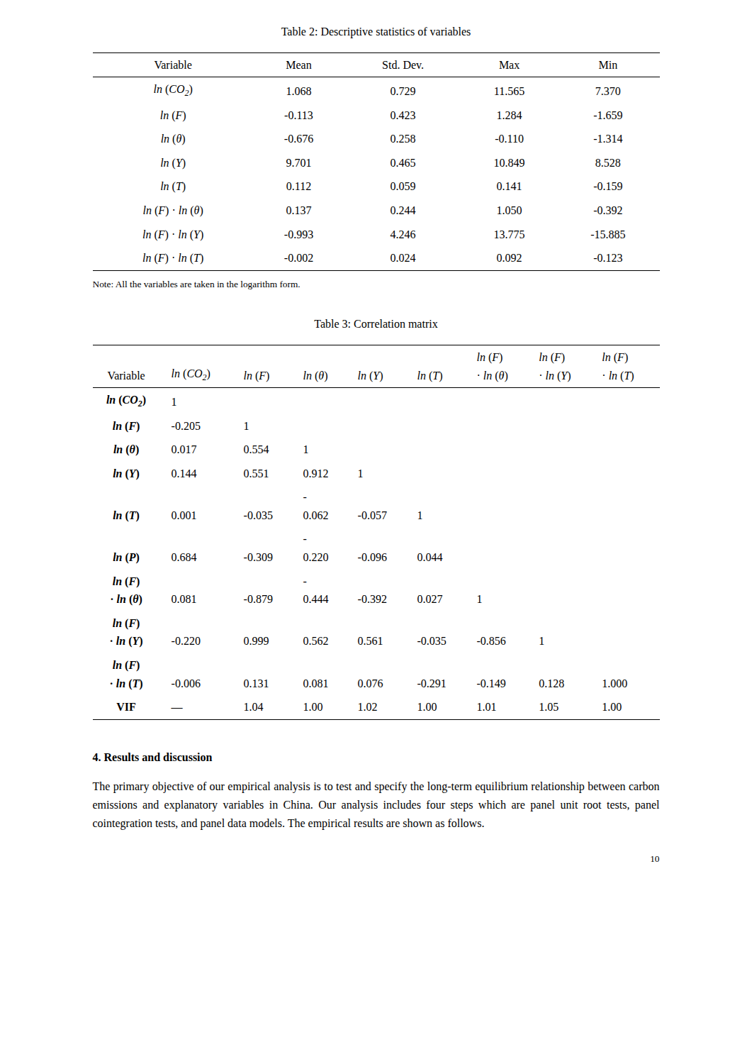Table 2: Descriptive statistics of variables
| Variable | Mean | Std. Dev. | Max | Min |
| --- | --- | --- | --- | --- |
| ln ( CO 2 ) | 1.068 | 0.729 | 11.565 | 7.370 |
| ln ( F ) | -0.113 | 0.423 | 1.284 | -1.659 |
| ln ( θ ) | -0.676 | 0.258 | -0.110 | -1.314 |
| ln ( Y ) | 9.701 | 0.465 | 10.849 | 8.528 |
| ln ( T ) | 0.112 | 0.059 | 0.141 | -0.159 |
| ln ( F ) · ln ( θ ) | 0.137 | 0.244 | 1.050 | -0.392 |
| ln ( F ) · ln ( Y ) | -0.993 | 4.246 | 13.775 | -15.885 |
| ln ( F ) · ln ( T ) | -0.002 | 0.024 | 0.092 | -0.123 |
Note: All the variables are taken in the logarithm form.
Table 3: Correlation matrix
| Variable | ln ( CO 2 ) | ln ( F ) | ln ( θ ) | ln ( Y ) | ln ( T ) | ln ( F ) · ln ( θ ) | ln ( F ) · ln ( Y ) | ln ( F ) · ln ( T ) |
| --- | --- | --- | --- | --- | --- | --- | --- | --- |
| ln ( CO 2 ) | 1 | | | | | | | |
| ln ( F ) | -0.205 | 1 | | | | | | |
| ln ( θ ) | 0.017 | 0.554 | 1 | | | | | |
| ln ( Y ) | 0.144 | 0.551 | 0.912 | 1 | | | | |
| ln ( T ) | 0.001 | -0.035 | - 0.062 | -0.057 | 1 | | | |
| ln ( P ) | 0.684 | -0.309 | - 0.220 | -0.096 | 0.044 | | | |
| ln ( F ) · ln ( θ ) | 0.081 | -0.879 | - 0.444 | -0.392 | 0.027 | 1 | | |
| ln ( F ) · ln ( Y ) | -0.220 | 0.999 | 0.562 | 0.561 | -0.035 | -0.856 | 1 | |
| ln ( F ) · ln ( T ) | -0.006 | 0.131 | 0.081 | 0.076 | -0.291 | -0.149 | 0.128 | 1.000 |
| VIF | — | 1.04 | 1.00 | 1.02 | 1.00 | 1.01 | 1.05 | 1.00 |
4. Results and discussion
The primary objective of our empirical analysis is to test and specify the long-term equilibrium relationship between carbon emissions and explanatory variables in China. Our analysis includes four steps which are panel unit root tests, panel cointegration tests, and panel data models. The empirical results are shown as follows.
10